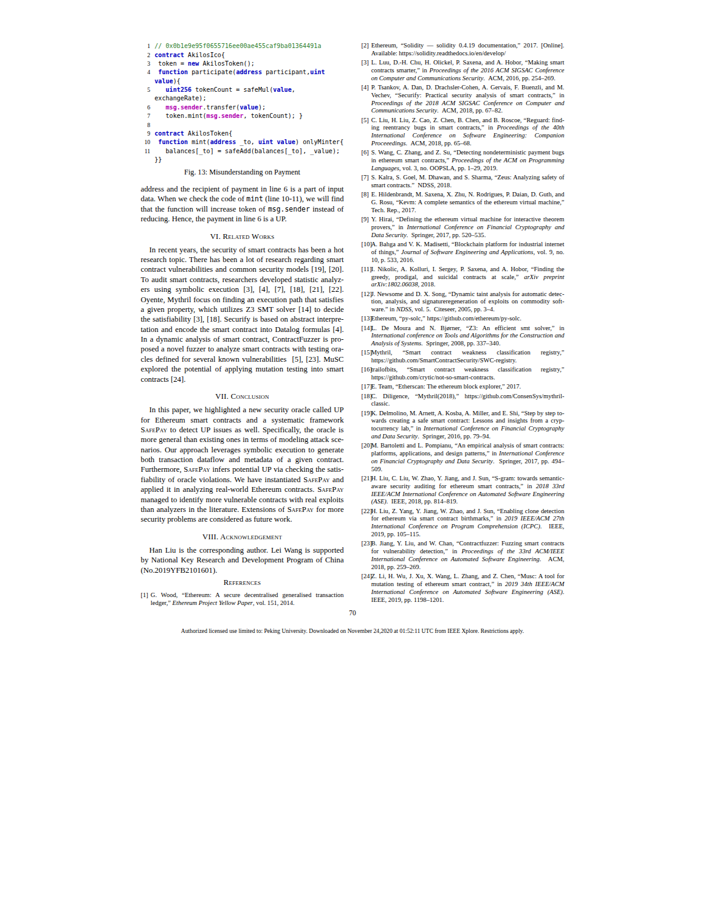| 1 | // 0x0b1e9e95f0655716ee00ae455caf9ba01364491a |
| 2 | contract AkilosIco { |
| 3 | token = new AkilosToken (); |
| 4 | function participate ( address participant , uint value ){ |
| 5 | uint256 tokenCount = safeMul ( value , exchangeRate ); |
| 6 | msg.sender . transfer ( value ); |
| 7 | token . mint ( msg.sender , tokenCount ); } |
| 8 | |
| 9 | contract AkilosToken { |
| 10 | function mint ( address _to , uint value ) onlyMinter { |
| 11 | balances [ _to ] = safeAdd ( balances [ _to ], _value ); }} |
Fig. 13: Misunderstanding on Payment
address and the recipient of payment in line 6 is a part of input data. When we check the code of mint (line 10-11), we will find that the function will increase token of msg.sender instead of reducing. Hence, the payment in line 6 is a UP.
VI. Related Works
In recent years, the security of smart contracts has been a hot research topic. There has been a lot of research regarding smart contract vulnerabilities and common security models [19], [20]. To audit smart contracts, researchers developed statistic analyzers using symbolic execution [3], [4], [7], [18], [21], [22]. Oyente, Mythril focus on finding an execution path that satisfies a given property, which utilizes Z3 SMT solver [14] to decide the satisfiability [3], [18]. Securify is based on abstract interpretation and encode the smart contract into Datalog formulas [4]. In a dynamic analysis of smart contract, ContractFuzzer is proposed a novel fuzzer to analyze smart contracts with testing oracles defined for several known vulnerabilities [5], [23]. MuSC explored the potential of applying mutation testing into smart contracts [24].
VII. Conclusion
In this paper, we highlighted a new security oracle called UP for Ethereum smart contracts and a systematic framework SafePay to detect UP issues as well. Specifically, the oracle is more general than existing ones in terms of modeling attack scenarios. Our approach leverages symbolic execution to generate both transaction dataflow and metadata of a given contract. Furthermore, SafePay infers potential UP via checking the satisfiability of oracle violations. We have instantiated SafePay and applied it in analyzing real-world Ethereum contracts. SafePay managed to identify more vulnerable contracts with real exploits than analyzers in the literature. Extensions of SafePay for more security problems are considered as future work.
VIII. Acknowledgement
Han Liu is the corresponding author. Lei Wang is supported by National Key Research and Development Program of China (No.2019YFB2101601).
References
[1] G. Wood, “Ethereum: A secure decentralised generalised transaction ledger,” Ethereum Project Yellow Paper, vol. 151, 2014.
[2] Ethereum, “Solidity — solidity 0.4.19 documentation,” 2017. [Online]. Available: https://solidity.readthedocs.io/en/develop/
[3] L. Luu, D.-H. Chu, H. Olickel, P. Saxena, and A. Hobor, “Making smart contracts smarter,” in Proceedings of the 2016 ACM SIGSAC Conference on Computer and Communications Security. ACM, 2016, pp. 254–269.
[4] P. Tsankov, A. Dan, D. Drachsler-Cohen, A. Gervais, F. Buenzli, and M. Vechev, “Securify: Practical security analysis of smart contracts,” in Proceedings of the 2018 ACM SIGSAC Conference on Computer and Communications Security. ACM, 2018, pp. 67–82.
[5] C. Liu, H. Liu, Z. Cao, Z. Chen, B. Chen, and B. Roscoe, “Reguard: finding reentrancy bugs in smart contracts,” in Proceedings of the 40th International Conference on Software Engineering: Companion Proceeedings. ACM, 2018, pp. 65–68.
[6] S. Wang, C. Zhang, and Z. Su, “Detecting nondeterministic payment bugs in ethereum smart contracts,” Proceedings of the ACM on Programming Languages, vol. 3, no. OOPSLA, pp. 1–29, 2019.
[7] S. Kalra, S. Goel, M. Dhawan, and S. Sharma, “Zeus: Analyzing safety of smart contracts.” NDSS, 2018.
[8] E. Hildenbrandt, M. Saxena, X. Zhu, N. Rodrigues, P. Daian, D. Guth, and G. Rosu, “Kevm: A complete semantics of the ethereum virtual machine,” Tech. Rep., 2017.
[9] Y. Hirai, “Defining the ethereum virtual machine for interactive theorem provers,” in International Conference on Financial Cryptography and Data Security. Springer, 2017, pp. 520–535.
[10] A. Bahga and V. K. Madisetti, “Blockchain platform for industrial internet of things,” Journal of Software Engineering and Applications, vol. 9, no. 10, p. 533, 2016.
[11] I. Nikolic, A. Kolluri, I. Sergey, P. Saxena, and A. Hobor, “Finding the greedy, prodigal, and suicidal contracts at scale,” arXiv preprint arXiv:1802.06038, 2018.
[12] J. Newsome and D. X. Song, “Dynamic taint analysis for automatic detection, analysis, and signatureregeneration of exploits on commodity software.” in NDSS, vol. 5. Citeseer, 2005, pp. 3–4.
[13] Ethereum, “py-solc,” https://github.com/ethereum/py-solc.
[14] L. De Moura and N. Bjørner, “Z3: An efficient smt solver,” in International conference on Tools and Algorithms for the Construction and Analysis of Systems. Springer, 2008, pp. 337–340.
[15] Mythril, “Smart contract weakness classification registry,” https://github.com/SmartContractSecurity/SWC-registry.
[16] trailofbits, “Smart contract weakness classification registry,” https://github.com/crytic/not-so-smart-contracts.
[17] E. Team, “Etherscan: The ethereum block explorer,” 2017.
[18] C. Diligence, “Mythril(2018),” https://github.com/ConsenSys/mythril-classic.
[19] K. Delmolino, M. Arnett, A. Kosba, A. Miller, and E. Shi, “Step by step towards creating a safe smart contract: Lessons and insights from a cryptocurrency lab,” in International Conference on Financial Cryptography and Data Security. Springer, 2016, pp. 79–94.
[20] M. Bartoletti and L. Pompianu, “An empirical analysis of smart contracts: platforms, applications, and design patterns,” in International Conference on Financial Cryptography and Data Security. Springer, 2017, pp. 494–509.
[21] H. Liu, C. Liu, W. Zhao, Y. Jiang, and J. Sun, “S-gram: towards semantic-aware security auditing for ethereum smart contracts,” in 2018 33rd IEEE/ACM International Conference on Automated Software Engineering (ASE). IEEE, 2018, pp. 814–819.
[22] H. Liu, Z. Yang, Y. Jiang, W. Zhao, and J. Sun, “Enabling clone detection for ethereum via smart contract birthmarks,” in 2019 IEEE/ACM 27th International Conference on Program Comprehension (ICPC). IEEE, 2019, pp. 105–115.
[23] B. Jiang, Y. Liu, and W. Chan, “Contractfuzzer: Fuzzing smart contracts for vulnerability detection,” in Proceedings of the 33rd ACM/IEEE International Conference on Automated Software Engineering. ACM, 2018, pp. 259–269.
[24] Z. Li, H. Wu, J. Xu, X. Wang, L. Zhang, and Z. Chen, “Musc: A tool for mutation testing of ethereum smart contract,” in 2019 34th IEEE/ACM International Conference on Automated Software Engineering (ASE). IEEE, 2019, pp. 1198–1201.
70
Authorized licensed use limited to: Peking University. Downloaded on November 24,2020 at 01:52:11 UTC from IEEE Xplore. Restrictions apply.